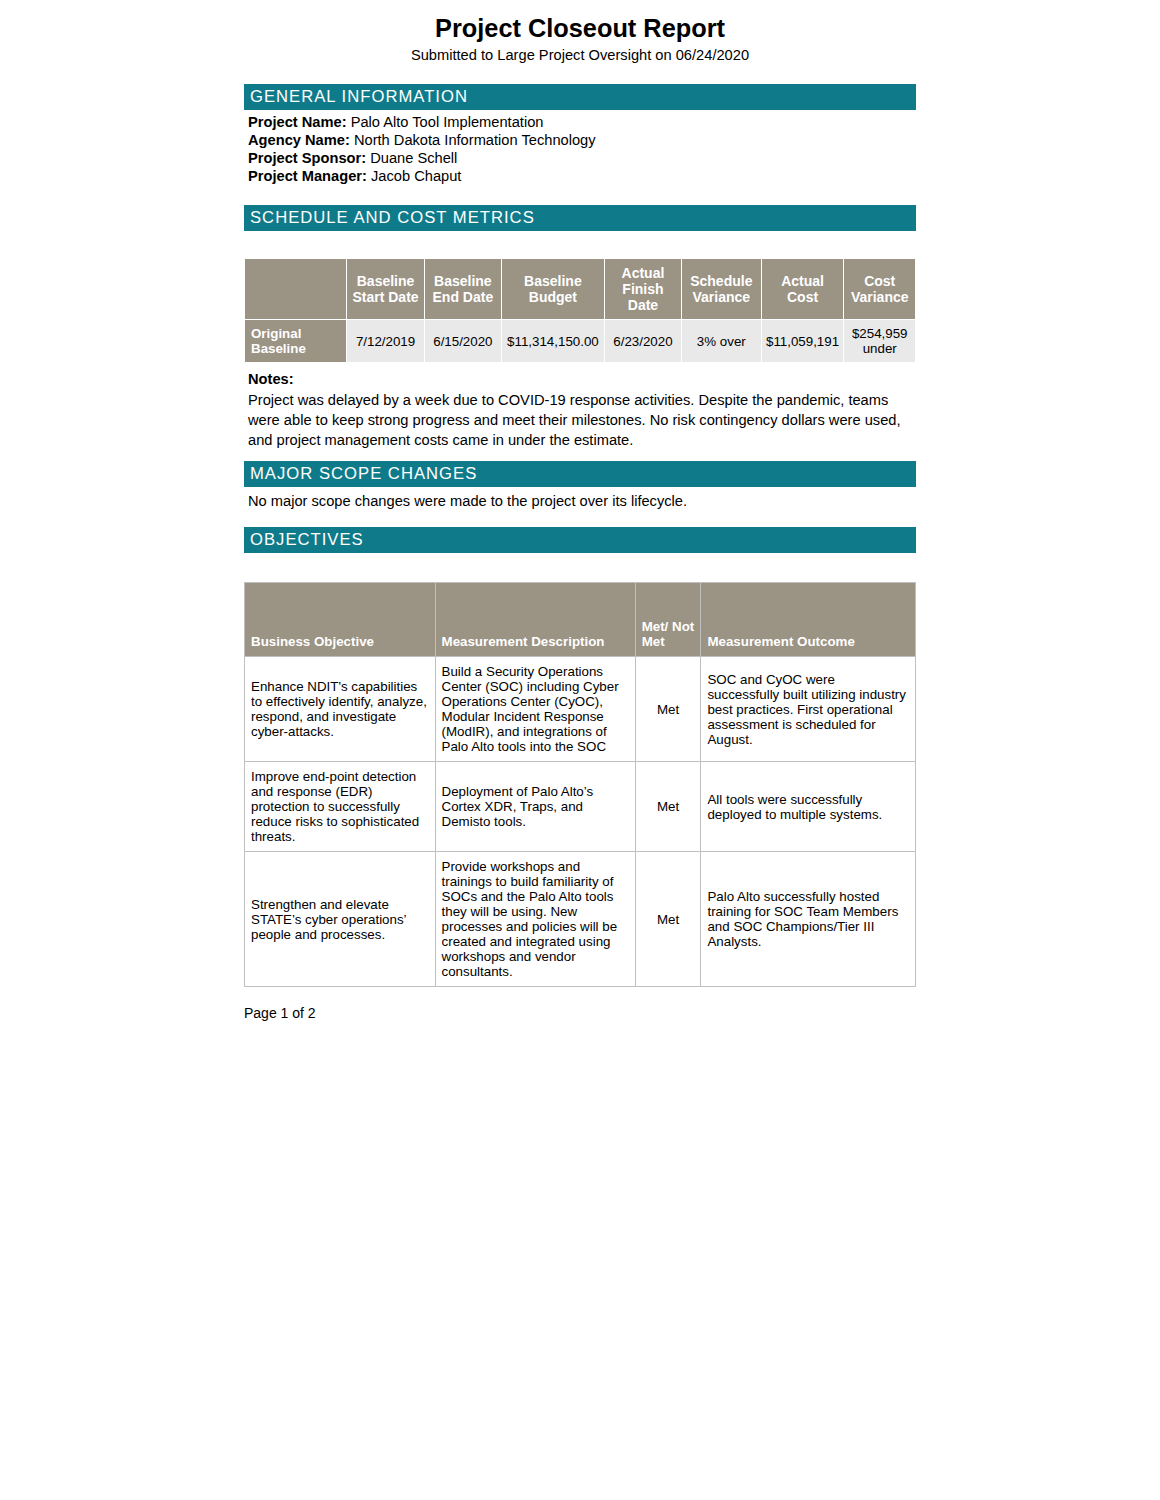Project Closeout Report
Submitted to Large Project Oversight on 06/24/2020
GENERAL INFORMATION
Project Name: Palo Alto Tool Implementation
Agency Name: North Dakota Information Technology
Project Sponsor: Duane Schell
Project Manager: Jacob Chaput
SCHEDULE AND COST METRICS
| | Baseline Start Date | Baseline End Date | Baseline Budget | Actual Finish Date | Schedule Variance | Actual Cost | Cost Variance |
| --- | --- | --- | --- | --- | --- | --- | --- |
| Original Baseline | 7/12/2019 | 6/15/2020 | $11,314,150.00 | 6/23/2020 | 3% over | $11,059,191 | $254,959 under |
Notes:
Project was delayed by a week due to COVID-19 response activities. Despite the pandemic, teams were able to keep strong progress and meet their milestones. No risk contingency dollars were used, and project management costs came in under the estimate.
MAJOR SCOPE CHANGES
No major scope changes were made to the project over its lifecycle.
OBJECTIVES
| Business Objective | Measurement Description | Met/ Not Met | Measurement Outcome |
| --- | --- | --- | --- |
| Enhance NDIT's capabilities to effectively identify, analyze, respond, and investigate cyber-attacks. | Build a Security Operations Center (SOC) including Cyber Operations Center (CyOC), Modular Incident Response (ModIR), and integrations of Palo Alto tools into the SOC | Met | SOC and CyOC were successfully built utilizing industry best practices. First operational assessment is scheduled for August. |
| Improve end-point detection and response (EDR) protection to successfully reduce risks to sophisticated threats. | Deployment of Palo Alto’s Cortex XDR, Traps, and Demisto tools. | Met | All tools were successfully deployed to multiple systems. |
| Strengthen and elevate STATE’s cyber operations’ people and processes. | Provide workshops and trainings to build familiarity of SOCs and the Palo Alto tools they will be using. New processes and policies will be created and integrated using workshops and vendor consultants. | Met | Palo Alto successfully hosted training for SOC Team Members and SOC Champions/Tier III Analysts. |
Page 1 of 2